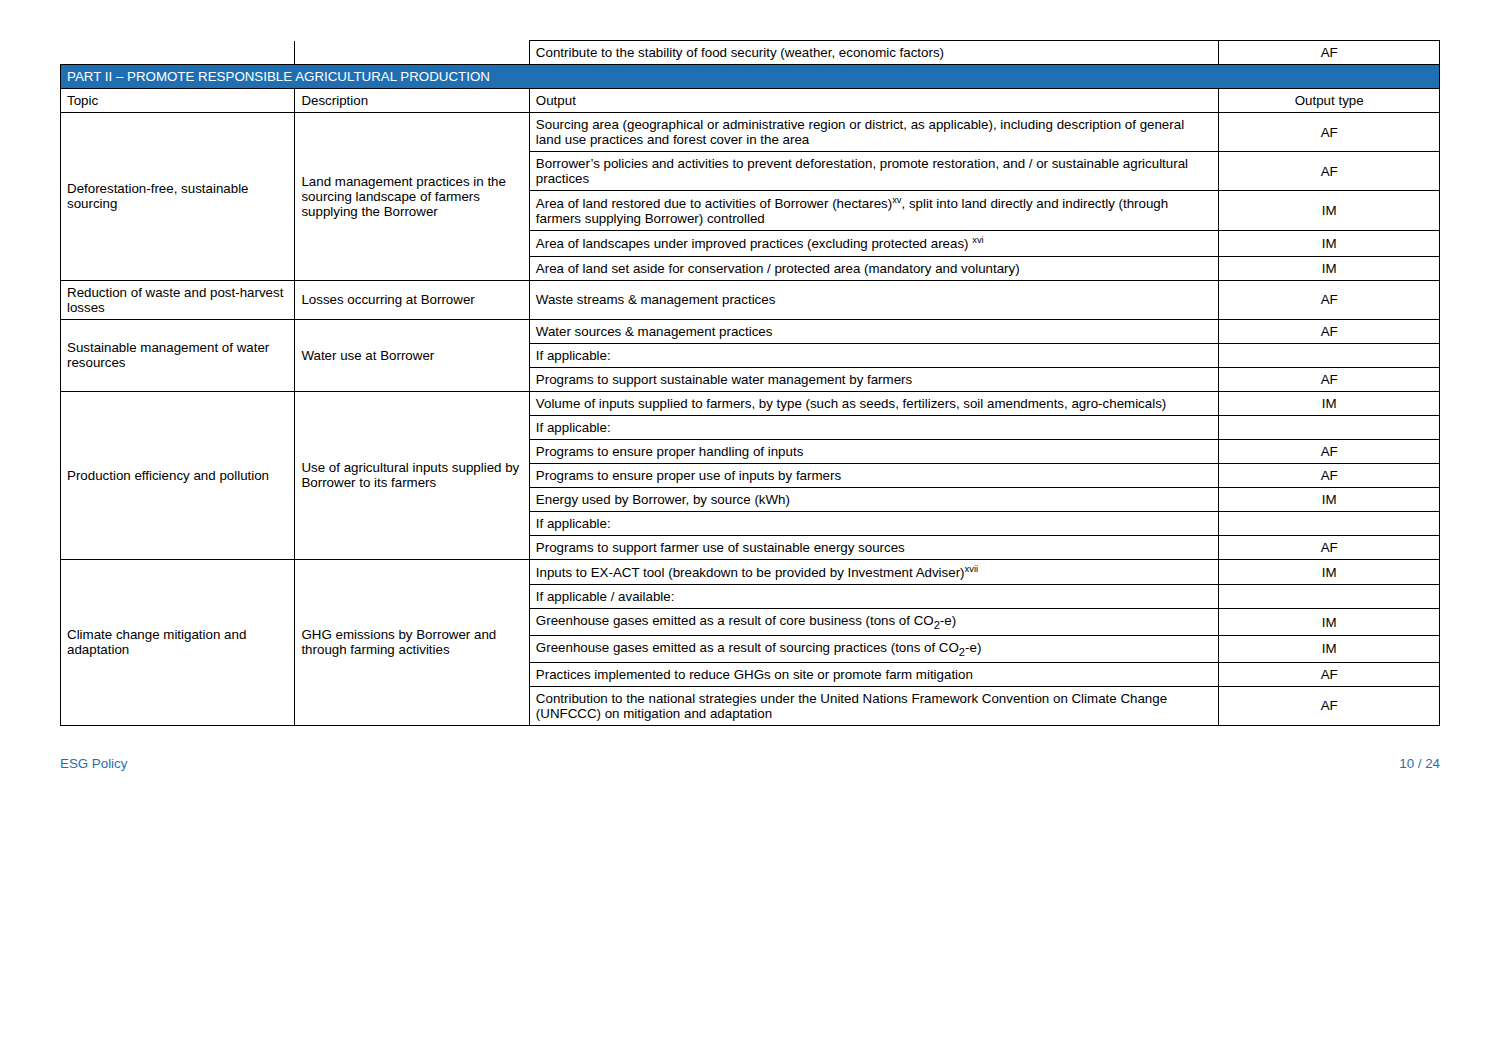| | | Contribute to the stability of food security (weather, economic factors) | AF |
| PART II – PROMOTE RESPONSIBLE AGRICULTURAL PRODUCTION |
| Topic | Description | Output | Output type |
| Deforestation-free, sustainable sourcing | Land management practices in the sourcing landscape of farmers supplying the Borrower | Sourcing area (geographical or administrative region or district, as applicable), including description of general land use practices and forest cover in the area | AF |
| Borrower’s policies and activities to prevent deforestation, promote restoration, and / or sustainable agricultural practices | AF |
| Area of land restored due to activities of Borrower (hectares) xv , split into land directly and indirectly (through farmers supplying Borrower) controlled | IM |
| Area of landscapes under improved practices (excluding protected areas) xvi | IM |
| Area of land set aside for conservation / protected area (mandatory and voluntary) | IM |
| Reduction of waste and post-harvest losses | Losses occurring at Borrower | Waste streams & management practices | AF |
| Sustainable management of water resources | Water use at Borrower | Water sources & management practices | AF |
| If applicable: | |
| Programs to support sustainable water management by farmers | AF |
| Production efficiency and pollution | Use of agricultural inputs supplied by Borrower to its farmers | Volume of inputs supplied to farmers, by type (such as seeds, fertilizers, soil amendments, agro-chemicals) | IM |
| If applicable: | |
| Programs to ensure proper handling of inputs | AF |
| Programs to ensure proper use of inputs by farmers | AF |
| Energy used by Borrower, by source (kWh) | IM |
| If applicable: | |
| Programs to support farmer use of sustainable energy sources | AF |
| Climate change mitigation and adaptation | GHG emissions by Borrower and through farming activities | Inputs to EX-ACT tool (breakdown to be provided by Investment Adviser) xvii | IM |
| If applicable / available: | |
| Greenhouse gases emitted as a result of core business (tons of CO 2 -e) | IM |
| Greenhouse gases emitted as a result of sourcing practices (tons of CO 2 -e) | IM |
| Practices implemented to reduce GHGs on site or promote farm mitigation | AF |
| Contribution to the national strategies under the United Nations Framework Convention on Climate Change (UNFCCC) on mitigation and adaptation | AF |
ESG Policy 10 / 24